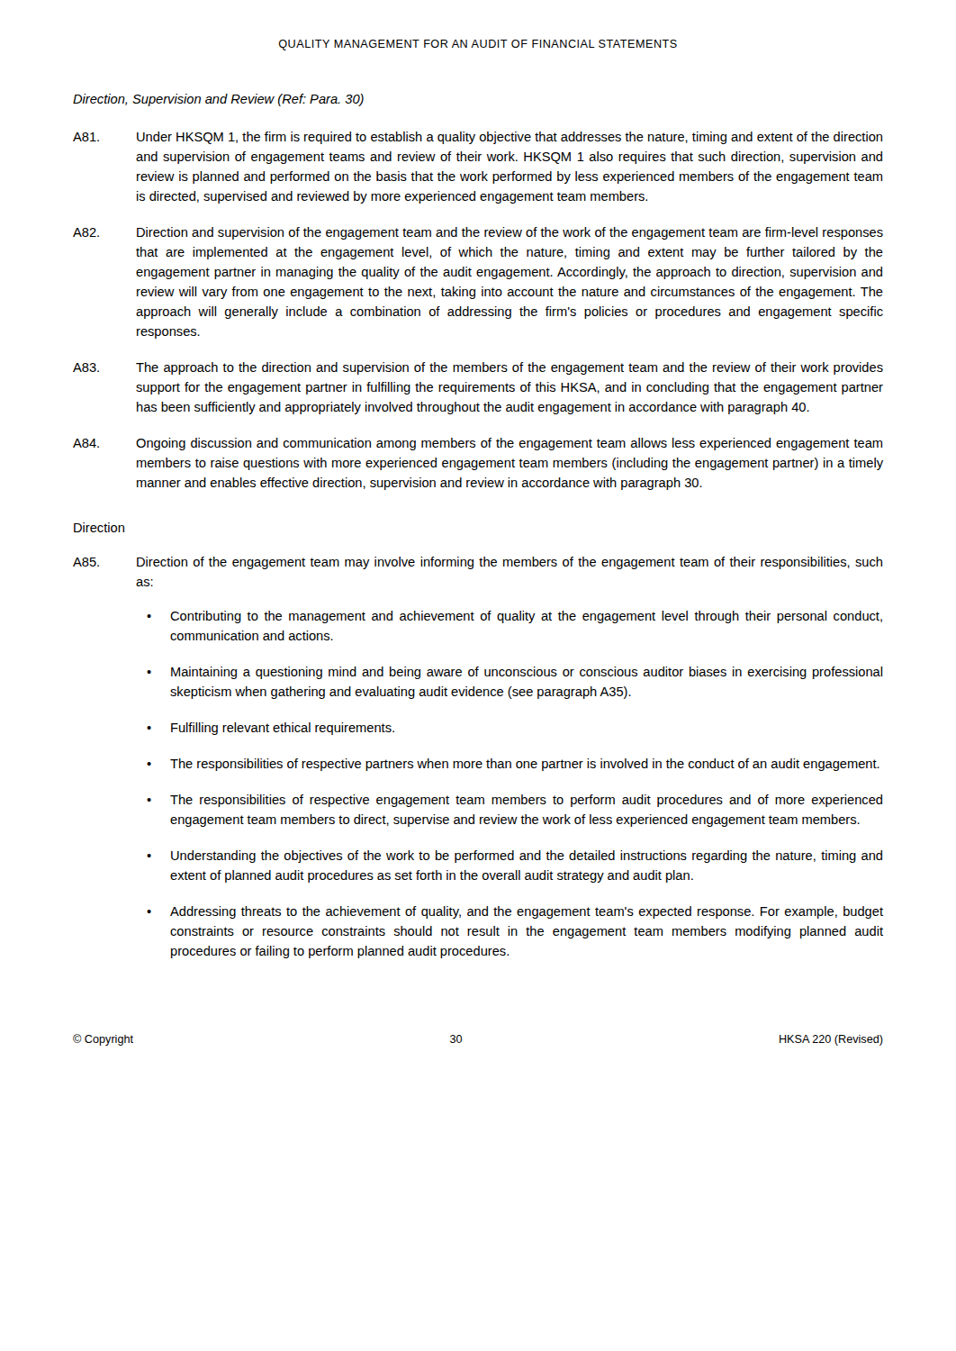QUALITY MANAGEMENT FOR AN AUDIT OF FINANCIAL STATEMENTS
Direction, Supervision and Review (Ref: Para. 30)
A81.
Under HKSQM 1, the firm is required to establish a quality objective that addresses the nature, timing and extent of the direction and supervision of engagement teams and review of their work. HKSQM 1 also requires that such direction, supervision and review is planned and performed on the basis that the work performed by less experienced members of the engagement team is directed, supervised and reviewed by more experienced engagement team members.
A82.
Direction and supervision of the engagement team and the review of the work of the engagement team are firm-level responses that are implemented at the engagement level, of which the nature, timing and extent may be further tailored by the engagement partner in managing the quality of the audit engagement. Accordingly, the approach to direction, supervision and review will vary from one engagement to the next, taking into account the nature and circumstances of the engagement. The approach will generally include a combination of addressing the firm's policies or procedures and engagement specific responses.
A83.
The approach to the direction and supervision of the members of the engagement team and the review of their work provides support for the engagement partner in fulfilling the requirements of this HKSA, and in concluding that the engagement partner has been sufficiently and appropriately involved throughout the audit engagement in accordance with paragraph 40.
A84.
Ongoing discussion and communication among members of the engagement team allows less experienced engagement team members to raise questions with more experienced engagement team members (including the engagement partner) in a timely manner and enables effective direction, supervision and review in accordance with paragraph 30.
Direction
A85.
Direction of the engagement team may involve informing the members of the engagement team of their responsibilities, such as:
Contributing to the management and achievement of quality at the engagement level through their personal conduct, communication and actions.
Maintaining a questioning mind and being aware of unconscious or conscious auditor biases in exercising professional skepticism when gathering and evaluating audit evidence (see paragraph A35).
Fulfilling relevant ethical requirements.
The responsibilities of respective partners when more than one partner is involved in the conduct of an audit engagement.
The responsibilities of respective engagement team members to perform audit procedures and of more experienced engagement team members to direct, supervise and review the work of less experienced engagement team members.
Understanding the objectives of the work to be performed and the detailed instructions regarding the nature, timing and extent of planned audit procedures as set forth in the overall audit strategy and audit plan.
Addressing threats to the achievement of quality, and the engagement team's expected response. For example, budget constraints or resource constraints should not result in the engagement team members modifying planned audit procedures or failing to perform planned audit procedures.
© Copyright
30
HKSA 220 (Revised)